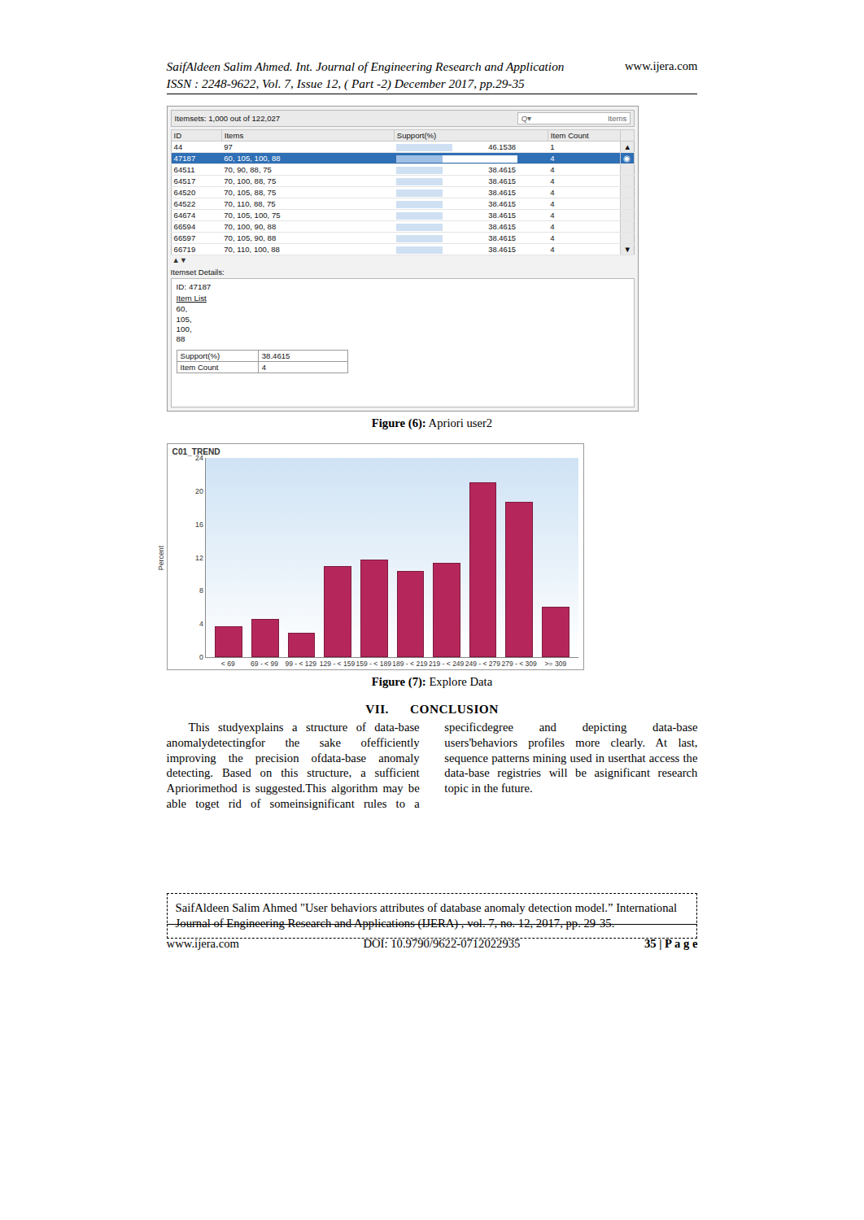www.ijera.com SaifAldeen Salim Ahmed. Int. Journal of Engineering Research and Application
ISSN : 2248-9622, Vol. 7, Issue 12, ( Part -2) December 2017, pp.29-35
Itemsets: 1,000 out of 122,027
Q▾Items
| ID | Items | Support(%) | Item Count | |
| --- | --- | --- | --- | --- |
| 44 | 97 | 46.1538 | 1 | ▲ |
| 47187 | 60, 105, 100, 88 | 38.4615 | 4 | ◉ |
| 64511 | 70, 90, 88, 75 | 38.4615 | 4 | |
| 64517 | 70, 100, 88, 75 | 38.4615 | 4 | |
| 64520 | 70, 105, 88, 75 | 38.4615 | 4 | |
| 64522 | 70, 110, 88, 75 | 38.4615 | 4 | |
| 64674 | 70, 105, 100, 75 | 38.4615 | 4 | |
| 66594 | 70, 100, 90, 88 | 38.4615 | 4 | |
| 66597 | 70, 105, 90, 88 | 38.4615 | 4 | |
| 66719 | 70, 110, 100, 88 | 38.4615 | 4 | ▼ |
▲▼
Itemset Details:
ID: 47187
Item List
60,
105,
100,
88
| Support(%) | 38.4615 |
| Item Count | 4 |
Figure (6): Apriori user2
C01_TREND
24 20 16 12 8 4 0
Percent
< 69 69 - < 99 99 - < 129 129 - < 159 159 - < 189 189 - < 219 219 - < 249 249 - < 279 279 - < 309 >= 309
Figure (7): Explore Data
VII. CONCLUSION
This studyexplains a structure of data-base anomalydetectingfor the sake ofefficiently improving the precision ofdata-base anomaly detecting. Based on this structure, a sufficient Apriorimethod is suggested.This algorithm may be able toget rid of someinsignificant rules to a specificdegree and depicting data-base users'behaviors profiles more clearly. At last, sequence patterns mining used in userthat access the data-base registries will be asignificant research topic in the future.
SaifAldeen Salim Ahmed "User behaviors attributes of database anomaly detection model.” International Journal of Engineering Research and Applications (IJERA) , vol. 7, no. 12, 2017, pp. 29-35.
www.ijera.com
DOI: 10.9790/9622-0712022935
35 | P a g e